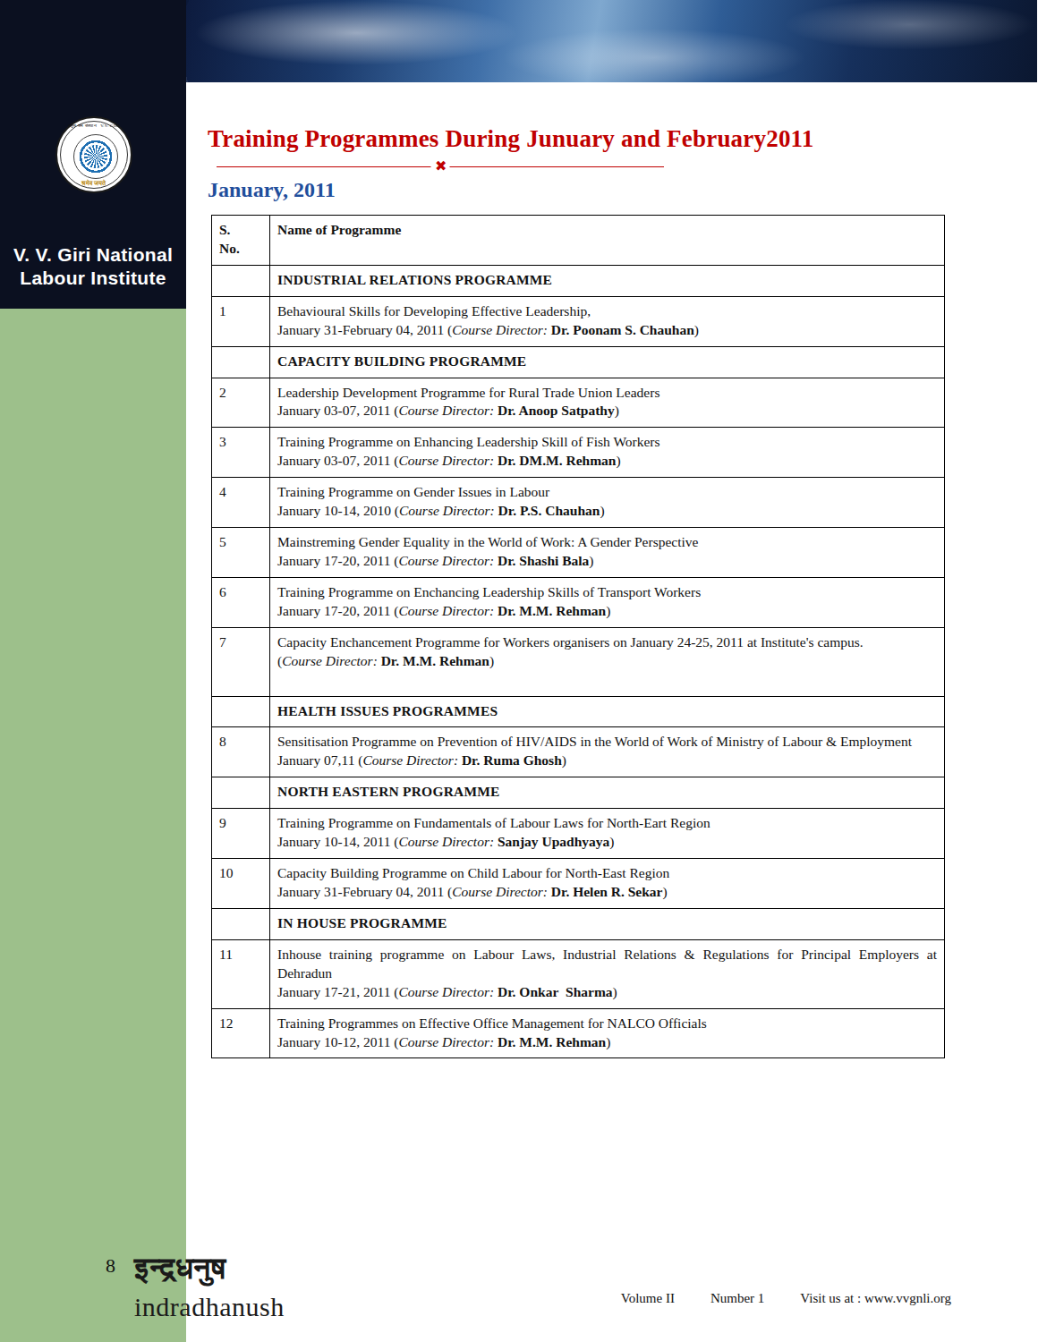राष्ट्रीय श्रम संस्थान V.V. GIRI
श्रमेव जयते
V. V. Giri National
Labour Institute
Training Programmes During Junuary and February2011
✖
January, 2011
| S. No. | Name of Programme |
| | INDUSTRIAL RELATIONS PROGRAMME |
| 1 | Behavioural Skills for Developing Effective Leadership, January 31-February 04, 2011 ( Course Director: Dr. Poonam S. Chauhan ) |
| | CAPACITY BUILDING PROGRAMME |
| 2 | Leadership Development Programme for Rural Trade Union Leaders January 03-07, 2011 ( Course Director: Dr. Anoop Satpathy ) |
| 3 | Training Programme on Enhancing Leadership Skill of Fish Workers January 03-07, 2011 ( Course Director: Dr. DM.M. Rehman ) |
| 4 | Training Programme on Gender Issues in Labour January 10-14, 2010 ( Course Director: Dr. P.S. Chauhan ) |
| 5 | Mainstreming Gender Equality in the World of Work: A Gender Perspective January 17-20, 2011 ( Course Director: Dr. Shashi Bala ) |
| 6 | Training Programme on Enchancing Leadership Skills of Transport Workers January 17-20, 2011 ( Course Director: Dr. M.M. Rehman ) |
| 7 | Capacity Enchancement Programme for Workers organisers on January 24-25, 2011 at Institute's campus. ( Course Director: Dr. M.M. Rehman ) |
| | HEALTH ISSUES PROGRAMMES |
| 8 | Sensitisation Programme on Prevention of HIV/AIDS in the World of Work of Ministry of Labour & Employment January 07,11 ( Course Director: Dr. Ruma Ghosh ) |
| | NORTH EASTERN PROGRAMME |
| 9 | Training Programme on Fundamentals of Labour Laws for North-Eart Region January 10-14, 2011 ( Course Director: Sanjay Upadhyaya ) |
| 10 | Capacity Building Programme on Child Labour for North-East Region January 31-February 04, 2011 ( Course Director: Dr. Helen R. Sekar ) |
| | IN HOUSE PROGRAMME |
| 11 | Inhouse training programme on Labour Laws, Industrial Relations & Regulations for Principal Employers at Dehradun January 17-21, 2011 ( Course Director: Dr. Onkar Sharma ) |
| 12 | Training Programmes on Effective Office Management for NALCO Officials January 10-12, 2011 ( Course Director: Dr. M.M. Rehman ) |
8
इन्द्रधनुष
indradhanush
Volume II Number 1 Visit us at : www.vvgnli.org